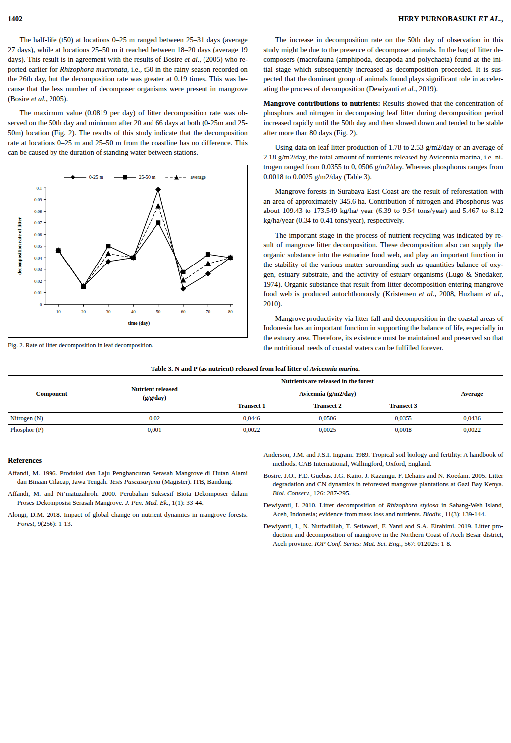1402 HERY PURNOBASUKI ET AL.,
The half-life (t50) at locations 0–25 m ranged between 25–31 days (average 27 days), while at locations 25–50 m it reached between 18–20 days (average 19 days). This result is in agreement with the results of Bosire et al., (2005) who reported earlier for Rhizophora mucronata, i.e., t50 in the rainy season recorded on the 26th day, but the decomposition rate was greater at 0.19 times. This was because that the less number of decomposer organisms were present in mangrove (Bosire et al., 2005).
The maximum value (0.0819 per day) of litter decomposition rate was observed on the 50th day and minimum after 20 and 66 days at both (0-25m and 25-50m) location (Fig. 2). The results of this study indicate that the decomposition rate at locations 0–25 m and 25–50 m from the coastline has no difference. This can be caused by the duration of standing water between stations.
0-25 m 25-50 m average 0 0.01 0.02 0.03 0.04 0.05 0.06 0.07 0.08 0.09 0.1 10 20 30 40 50 60 70 80 time (day) decomposition rate of litter
Fig. 2. Rate of litter decomposition in leaf decomposition.
The increase in decomposition rate on the 50th day of observation in this study might be due to the presence of decomposer animals. In the bag of litter decomposers (macrofauna (amphipoda, decapoda and polychaeta) found at the initial stage which subsequently increased as decomposition proceeded. It is suspected that the dominant group of animals found plays significant role in accelerating the process of decomposition (Dewiyanti et al., 2019).
Mangrove contributions to nutrients:
Results showed that the concentration of phosphors and nitrogen in decomposing leaf litter during decomposition period increased rapidly until the 50th day and then slowed down and tended to be stable after more than 80 days (Fig. 2).
Using data on leaf litter production of 1.78 to 2.53 g/m2/day or an average of 2.18 g/m2/day, the total amount of nutrients released by Avicennia marina, i.e. nitrogen ranged from 0.0355 to 0, 0506 g/m2/day. Whereas phosphorus ranges from 0.0018 to 0.0025 g/m2/day (Table 3).
Mangrove forests in Surabaya East Coast are the result of reforestation with an area of approximately 345.6 ha. Contribution of nitrogen and Phosphorus was about 109.43 to 173.549 kg/ha/ year (6.39 to 9.54 tons/year) and 5.467 to 8.12 kg/ha/year (0.34 to 0.41 tons/year), respectively.
The important stage in the process of nutrient recycling was indicated by result of mangrove litter decomposition. These decomposition also can supply the organic substance into the estuarine food web, and play an important function in the stability of the various matter surounding such as quantities balance of oxygen, estuary substrate, and the activity of estuary organisms (Lugo & Snedaker, 1974). Organic substance that result from litter decomposition entering mangrove food web is produced autochthonously (Kristensen et al., 2008, Huzham et al., 2010).
Mangrove productivity via litter fall and decomposition in the coastal areas of Indonesia has an important function in supporting the balance of life, especially in the estuary area. Therefore, its existence must be maintained and preserved so that the nutritional needs of coastal waters can be fulfilled forever.
Table 3. N and P (as nutrient) released from leaf litter of Avicennia marina .
| Component | Nutrient released (g/g/day) | Nutrients are released in the forest | Average |
| --- | --- | --- | --- |
| Avicennia (g/m2/day) |
| Transect 1 | Transect 2 | Transect 3 |
| Nitrogen (N) | 0,02 | 0,0446 | 0,0506 | 0,0355 | 0,0436 |
| Phosphor (P) | 0,001 | 0,0022 | 0,0025 | 0,0018 | 0,0022 |
References
Affandi, M. 1996. Produksi dan Laju Penghancuran Serasah Mangrove di Hutan Alami dan Binaan Cilacap, Jawa Tengah. Tesis Pascasarjana (Magister). ITB, Bandung.
Affandi, M. and Ni’matuzahroh. 2000. Perubahan Suksesif Biota Dekomposer dalam Proses Dekomposisi Serasah Mangrove. J. Pen. Med. Ek., 1(1): 33-44.
Alongi, D.M. 2018. Impact of global change on nutrient dynamics in mangrove forests. Forest, 9(256): 1-13.
Anderson, J.M. and J.S.I. Ingram. 1989. Tropical soil biology and fertility: A handbook of methods. CAB International, Wallingford, Oxford, England.
Bosire, J.O., F.D. Guebas, J.G. Kairo, J. Kazungu, F. Dehairs and N. Koedam. 2005. Litter degradation and CN dynamics in reforested mangrove plantations at Gazi Bay Kenya. Biol. Conserv., 126: 287-295.
Dewiyanti, I. 2010. Litter decomposition of Rhizophora stylosa in Sabang-Weh Island, Aceh, Indonesia; evidence from mass loss and nutrients. Biodiv., 11(3): 139-144.
Dewiyanti, I., N. Nurfadillah, T. Setiawati, F. Yanti and S.A. Elrahimi. 2019. Litter production and decomposition of mangrove in the Northern Coast of Aceh Besar district, Aceh province. IOP Conf. Series: Mat. Sci. Eng., 567: 012025: 1-8.